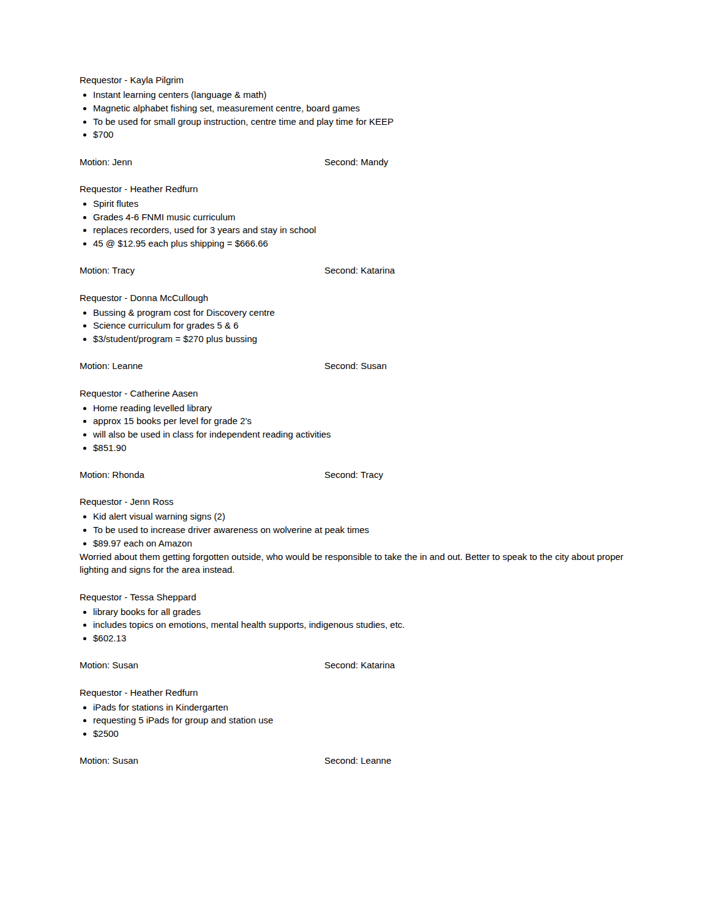Requestor - Kayla Pilgrim
Instant learning centers (language & math)
Magnetic alphabet fishing set, measurement centre, board games
To be used for small group instruction, centre time and play time for KEEP
$700
Motion: Jenn Second: Mandy
Requestor - Heather Redfurn
Spirit flutes
Grades 4-6 FNMI music curriculum
replaces recorders, used for 3 years and stay in school
45 @ $12.95 each plus shipping = $666.66
Motion: Tracy Second: Katarina
Requestor - Donna McCullough
Bussing & program cost for Discovery centre
Science curriculum for grades 5 & 6
$3/student/program = $270 plus bussing
Motion: Leanne Second: Susan
Requestor - Catherine Aasen
Home reading levelled library
approx 15 books per level for grade 2’s
will also be used in class for independent reading activities
$851.90
Motion: Rhonda Second: Tracy
Requestor - Jenn Ross
Kid alert visual warning signs (2)
To be used to increase driver awareness on wolverine at peak times
$89.97 each on Amazon
Worried about them getting forgotten outside, who would be responsible to take the in and out. Better to speak to the city about proper lighting and signs for the area instead.
Requestor - Tessa Sheppard
library books for all grades
includes topics on emotions, mental health supports, indigenous studies, etc.
$602.13
Motion: Susan Second: Katarina
Requestor - Heather Redfurn
iPads for stations in Kindergarten
requesting 5 iPads for group and station use
$2500
Motion: Susan Second: Leanne